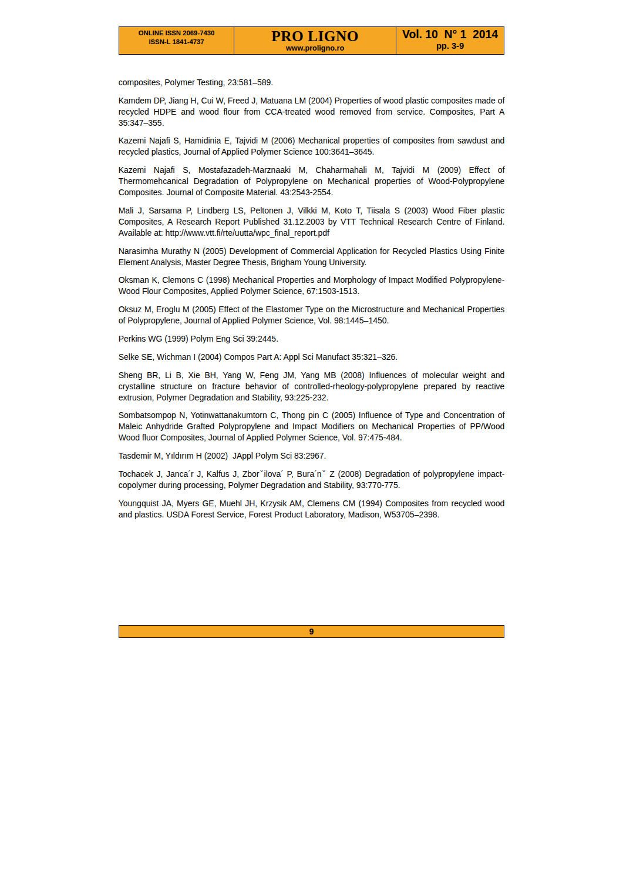ONLINE ISSN 2069-7430
ISSN-L 1841-4737
PRO LIGNO
www.proligno.ro
Vol. 10 N° 1 2014
pp. 3-9
composites, Polymer Testing, 23:581–589.
Kamdem DP, Jiang H, Cui W, Freed J, Matuana LM (2004) Properties of wood plastic composites made of recycled HDPE and wood flour from CCA-treated wood removed from service. Composites, Part A 35:347–355.
Kazemi Najafi S, Hamidinia E, Tajvidi M (2006) Mechanical properties of composites from sawdust and recycled plastics, Journal of Applied Polymer Science 100:3641–3645.
Kazemi Najafi S, Mostafazadeh-Marznaaki M, Chaharmahali M, Tajvidi M (2009) Effect of Thermomehcanical Degradation of Polypropylene on Mechanical properties of Wood-Polypropylene Composites. Journal of Composite Material. 43:2543-2554.
Mali J, Sarsama P, Lindberg LS, Peltonen J, Vilkki M, Koto T, Tiisala S (2003) Wood Fiber plastic Composites, A Research Report Published 31.12.2003 by VTT Technical Research Centre of Finland. Available at: http://www.vtt.fi/rte/uutta/wpc_final_report.pdf
Narasimha Murathy N (2005) Development of Commercial Application for Recycled Plastics Using Finite Element Analysis, Master Degree Thesis, Brigham Young University.
Oksman K, Clemons C (1998) Mechanical Properties and Morphology of Impact Modified Polypropylene-Wood Flour Composites, Applied Polymer Science, 67:1503-1513.
Oksuz M, Eroglu M (2005) Effect of the Elastomer Type on the Microstructure and Mechanical Properties of Polypropylene, Journal of Applied Polymer Science, Vol. 98:1445–1450.
Perkins WG (1999) Polym Eng Sci 39:2445.
Selke SE, Wichman I (2004) Compos Part A: Appl Sci Manufact 35:321–326.
Sheng BR, Li B, Xie BH, Yang W, Feng JM, Yang MB (2008) Influences of molecular weight and crystalline structure on fracture behavior of controlled-rheology-polypropylene prepared by reactive extrusion, Polymer Degradation and Stability, 93:225-232.
Sombatsompop N, Yotinwattanakumtorn C, Thong pin C (2005) Influence of Type and Concentration of Maleic Anhydride Grafted Polypropylene and Impact Modifiers on Mechanical Properties of PP/Wood Wood fluor Composites, Journal of Applied Polymer Science, Vol. 97:475-484.
Tasdemir M, Yıldırım H (2002) JAppl Polym Sci 83:2967.
Tochacek J, Janca´r J, Kalfus J, Zborˇilova´ P, Bura´nˇ Z (2008) Degradation of polypropylene impact-copolymer during processing, Polymer Degradation and Stability, 93:770-775.
Youngquist JA, Myers GE, Muehl JH, Krzysik AM, Clemens CM (1994) Composites from recycled wood and plastics. USDA Forest Service, Forest Product Laboratory, Madison, W53705–2398.
9